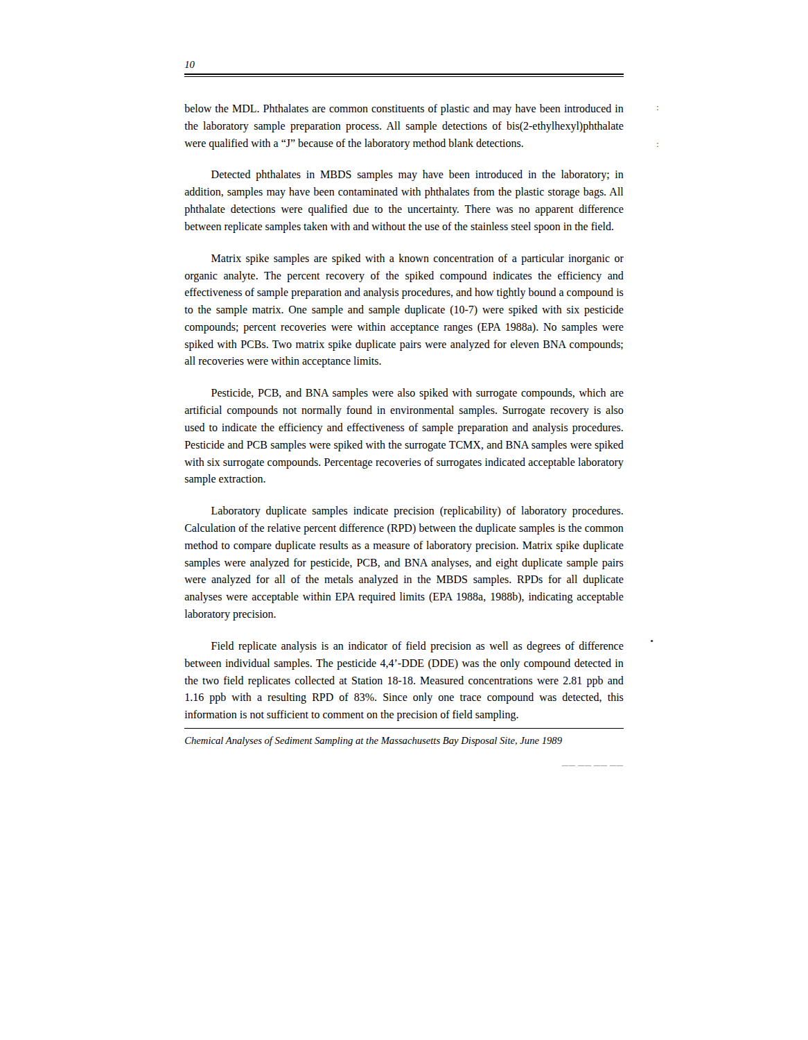10
: :
below the MDL. Phthalates are common constituents of plastic and may have been introduced in the laboratory sample preparation process. All sample detections of bis(2-ethylhexyl)phthalate were qualified with a “J” because of the laboratory method blank detections.
Detected phthalates in MBDS samples may have been introduced in the laboratory; in addition, samples may have been contaminated with phthalates from the plastic storage bags. All phthalate detections were qualified due to the uncertainty. There was no apparent difference between replicate samples taken with and without the use of the stainless steel spoon in the field.
Matrix spike samples are spiked with a known concentration of a particular inorganic or organic analyte. The percent recovery of the spiked compound indicates the efficiency and effectiveness of sample preparation and analysis procedures, and how tightly bound a compound is to the sample matrix. One sample and sample duplicate (10-7) were spiked with six pesticide compounds; percent recoveries were within acceptance ranges (EPA 1988a). No samples were spiked with PCBs. Two matrix spike duplicate pairs were analyzed for eleven BNA compounds; all recoveries were within acceptance limits.
Pesticide, PCB, and BNA samples were also spiked with surrogate compounds, which are artificial compounds not normally found in environmental samples. Surrogate recovery is also used to indicate the efficiency and effectiveness of sample preparation and analysis procedures. Pesticide and PCB samples were spiked with the surrogate TCMX, and BNA samples were spiked with six surrogate compounds. Percentage recoveries of surrogates indicated acceptable laboratory sample extraction.
Laboratory duplicate samples indicate precision (replicability) of laboratory procedures. Calculation of the relative percent difference (RPD) between the duplicate samples is the common method to compare duplicate results as a measure of laboratory precision. Matrix spike duplicate samples were analyzed for pesticide, PCB, and BNA analyses, and eight duplicate sample pairs were analyzed for all of the metals analyzed in the MBDS samples. RPDs for all duplicate analyses were acceptable within EPA required limits (EPA 1988a, 1988b), indicating acceptable laboratory precision.
Field replicate analysis is an indicator of field precision as well as degrees of difference between individual samples. The pesticide 4,4’-DDE (DDE) was the only compound detected in the two field replicates collected at Station 18-18. Measured concentrations were 2.81 ppb and 1.16 ppb with a resulting RPD of 83%. Since only one trace compound was detected, this information is not sufficient to comment on the precision of field sampling.
•
Chemical Analyses of Sediment Sampling at the Massachusetts Bay Disposal Site, June 1989
—— —— —— ——